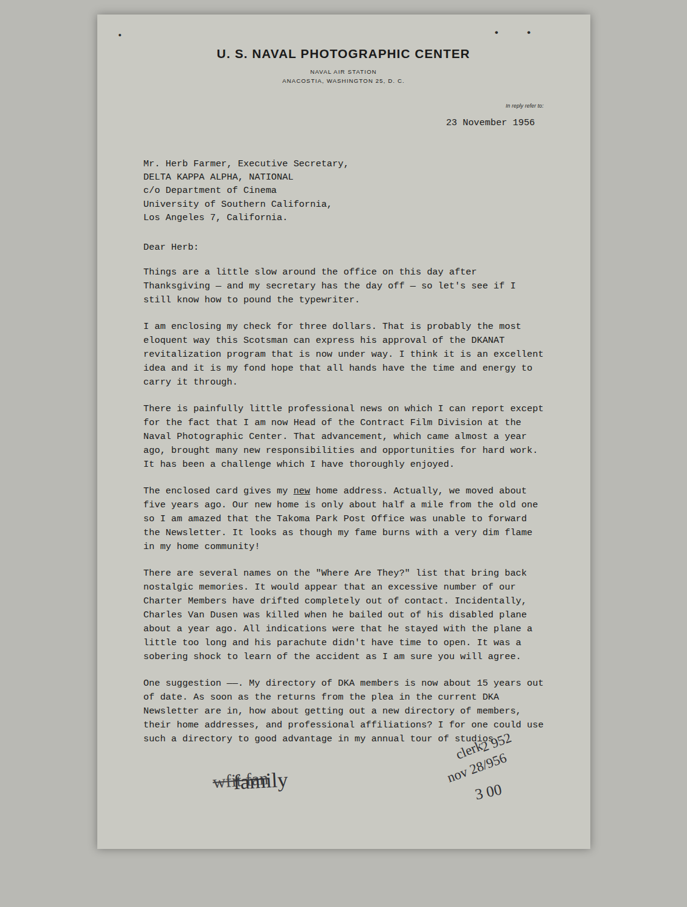•
••
U. S. NAVAL PHOTOGRAPHIC CENTER
NAVAL AIR STATION
ANACOSTIA, WASHINGTON 25, D. C.
In reply refer to:
23 November 1956
Mr. Herb Farmer, Executive Secretary,
DELTA KAPPA ALPHA, NATIONAL
c/o Department of Cinema
University of Southern California,
Los Angeles 7, California.
Dear Herb:
Things are a little slow around the office on this day after Thanksgiving — and my secretary has the day off — so let's see if I still know how to pound the typewriter.
I am enclosing my check for three dollars. That is probably the most eloquent way this Scotsman can express his approval of the DKANAT revitalization program that is now under way. I think it is an excellent idea and it is my fond hope that all hands have the time and energy to carry it through.
There is painfully little professional news on which I can report except for the fact that I am now Head of the Contract Film Division at the Naval Photographic Center. That advancement, which came almost a year ago, brought many new responsibilities and opportunities for hard work. It has been a challenge which I have thoroughly enjoyed.
The enclosed card gives my new home address. Actually, we moved about five years ago. Our new home is only about half a mile from the old one so I am amazed that the Takoma Park Post Office was unable to forward the Newsletter. It looks as though my fame burns with a very dim flame in my home community!
There are several names on the "Where Are They?" list that bring back nostalgic memories. It would appear that an excessive number of our Charter Members have drifted completely out of contact. Incidentally, Charles Van Dusen was killed when he bailed out of his disabled plane about a year ago. All indications were that he stayed with the plane a little too long and his parachute didn't have time to open. It was a sobering shock to learn of the accident as I am sure you will agree.
One suggestion ——. My directory of DKA members is now about 15 years out of date. As soon as the returns from the plea in the current DKA Newsletter are in, how about getting out a new directory of members, their home addresses, and professional affiliations? I for one could use such a directory to good advantage in my annual tour of studios.
wfit fan family clerk 2 952 nov 28/956 3 00